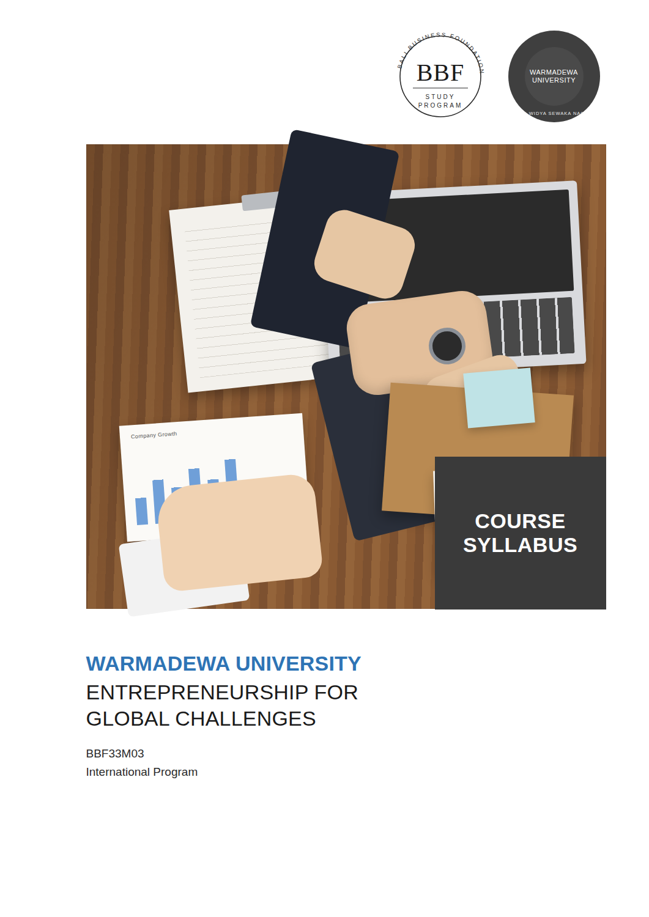BALI BUSINESS FOUNDATION BBF STUDY PROGRAM
WARMADEWA
UNIVERSITY
Guna Widya Sewaka Nagara
Company Growth
COURSE
SYLLABUS
WARMADEWA UNIVERSITY
ENTREPRENEURSHIP FOR
GLOBAL CHALLENGES
BBF33M03
International Program